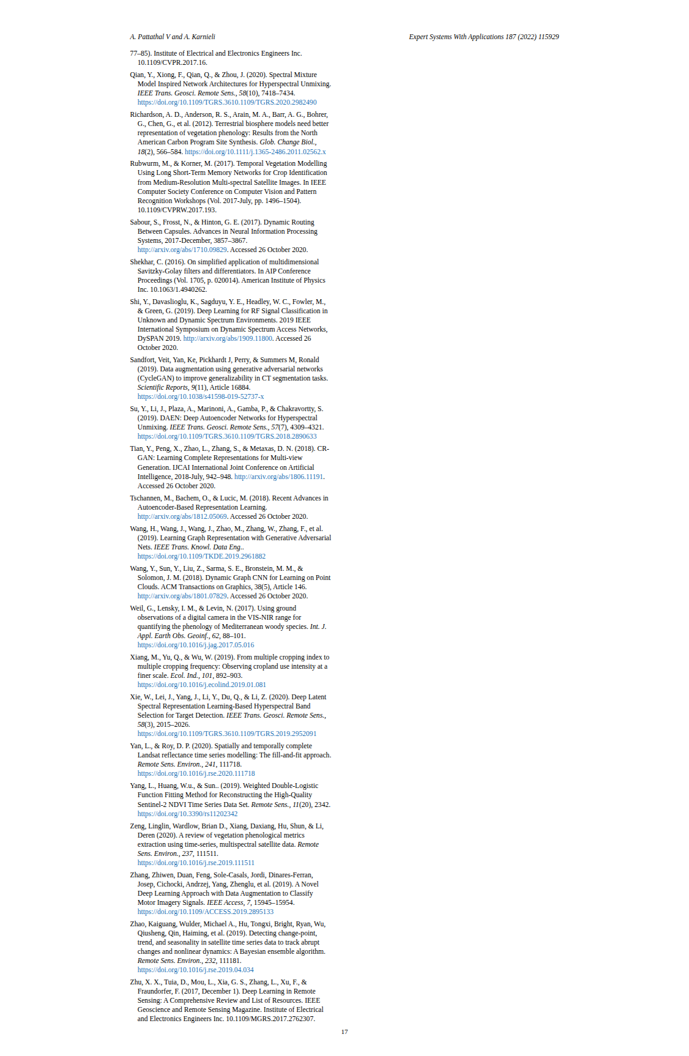A. Pattathal V and A. Karnieli
Expert Systems With Applications 187 (2022) 115929
77–85). Institute of Electrical and Electronics Engineers Inc. 10.1109/CVPR.2017.16.
Qian, Y., Xiong, F., Qian, Q., & Zhou, J. (2020). Spectral Mixture Model Inspired Network Architectures for Hyperspectral Unmixing. IEEE Trans. Geosci. Remote Sens., 58(10), 7418–7434. https://doi.org/10.1109/TGRS.3610.1109/TGRS.2020.2982490
Richardson, A. D., Anderson, R. S., Arain, M. A., Barr, A. G., Bohrer, G., Chen, G., et al. (2012). Terrestrial biosphere models need better representation of vegetation phenology: Results from the North American Carbon Program Site Synthesis. Glob. Change Biol., 18(2), 566–584. https://doi.org/10.1111/j.1365-2486.2011.02562.x
Rubwurm, M., & Korner, M. (2017). Temporal Vegetation Modelling Using Long Short-Term Memory Networks for Crop Identification from Medium-Resolution Multi-spectral Satellite Images. In IEEE Computer Society Conference on Computer Vision and Pattern Recognition Workshops (Vol. 2017-July, pp. 1496–1504). 10.1109/CVPRW.2017.193.
Sabour, S., Frosst, N., & Hinton, G. E. (2017). Dynamic Routing Between Capsules. Advances in Neural Information Processing Systems, 2017-December, 3857–3867. http://arxiv.org/abs/1710.09829. Accessed 26 October 2020.
Shekhar, C. (2016). On simplified application of multidimensional Savitzky-Golay filters and differentiators. In AIP Conference Proceedings (Vol. 1705, p. 020014). American Institute of Physics Inc. 10.1063/1.4940262.
Shi, Y., Davaslioglu, K., Sagduyu, Y. E., Headley, W. C., Fowler, M., & Green, G. (2019). Deep Learning for RF Signal Classification in Unknown and Dynamic Spectrum Environments. 2019 IEEE International Symposium on Dynamic Spectrum Access Networks, DySPAN 2019. http://arxiv.org/abs/1909.11800. Accessed 26 October 2020.
Sandfort, Veit, Yan, Ke, Pickhardt J, Perry, & Summers M, Ronald (2019). Data augmentation using generative adversarial networks (CycleGAN) to improve generalizability in CT segmentation tasks. Scientific Reports, 9(11), Article 16884. https://doi.org/10.1038/s41598-019-52737-x
Su, Y., Li, J., Plaza, A., Marinoni, A., Gamba, P., & Chakravortty, S. (2019). DAEN: Deep Autoencoder Networks for Hyperspectral Unmixing. IEEE Trans. Geosci. Remote Sens., 57(7), 4309–4321. https://doi.org/10.1109/TGRS.3610.1109/TGRS.2018.2890633
Tian, Y., Peng, X., Zhao, L., Zhang, S., & Metaxas, D. N. (2018). CR-GAN: Learning Complete Representations for Multi-view Generation. IJCAI International Joint Conference on Artificial Intelligence, 2018-July, 942–948. http://arxiv.org/abs/1806.11191. Accessed 26 October 2020.
Tschannen, M., Bachem, O., & Lucic, M. (2018). Recent Advances in Autoencoder-Based Representation Learning. http://arxiv.org/abs/1812.05069. Accessed 26 October 2020.
Wang, H., Wang, J., Wang, J., Zhao, M., Zhang, W., Zhang, F., et al. (2019). Learning Graph Representation with Generative Adversarial Nets. IEEE Trans. Knowl. Data Eng.. https://doi.org/10.1109/TKDE.2019.2961882
Wang, Y., Sun, Y., Liu, Z., Sarma, S. E., Bronstein, M. M., & Solomon, J. M. (2018). Dynamic Graph CNN for Learning on Point Clouds. ACM Transactions on Graphics, 38(5), Article 146. http://arxiv.org/abs/1801.07829. Accessed 26 October 2020.
Weil, G., Lensky, I. M., & Levin, N. (2017). Using ground observations of a digital camera in the VIS-NIR range for quantifying the phenology of Mediterranean woody species. Int. J. Appl. Earth Obs. Geoinf., 62, 88–101. https://doi.org/10.1016/j.jag.2017.05.016
Xiang, M., Yu, Q., & Wu, W. (2019). From multiple cropping index to multiple cropping frequency: Observing cropland use intensity at a finer scale. Ecol. Ind., 101, 892–903. https://doi.org/10.1016/j.ecolind.2019.01.081
Xie, W., Lei, J., Yang, J., Li, Y., Du, Q., & Li, Z. (2020). Deep Latent Spectral Representation Learning-Based Hyperspectral Band Selection for Target Detection. IEEE Trans. Geosci. Remote Sens., 58(3), 2015–2026. https://doi.org/10.1109/TGRS.3610.1109/TGRS.2019.2952091
Yan, L., & Roy, D. P. (2020). Spatially and temporally complete Landsat reflectance time series modelling: The fill-and-fit approach. Remote Sens. Environ., 241, 111718. https://doi.org/10.1016/j.rse.2020.111718
Yang, L., Huang, W.u., & Sun.. (2019). Weighted Double-Logistic Function Fitting Method for Reconstructing the High-Quality Sentinel-2 NDVI Time Series Data Set. Remote Sens., 11(20), 2342. https://doi.org/10.3390/rs11202342
Zeng, Linglin, Wardlow, Brian D., Xiang, Daxiang, Hu, Shun, & Li, Deren (2020). A review of vegetation phenological metrics extraction using time-series, multispectral satellite data. Remote Sens. Environ., 237, 111511. https://doi.org/10.1016/j.rse.2019.111511
Zhang, Zhiwen, Duan, Feng, Sole-Casals, Jordi, Dinares-Ferran, Josep, Cichocki, Andrzej, Yang, Zhenglu, et al. (2019). A Novel Deep Learning Approach with Data Augmentation to Classify Motor Imagery Signals. IEEE Access, 7, 15945–15954. https://doi.org/10.1109/ACCESS.2019.2895133
Zhao, Kaiguang, Wulder, Michael A., Hu, Tongxi, Bright, Ryan, Wu, Qiusheng, Qin, Haiming, et al. (2019). Detecting change-point, trend, and seasonality in satellite time series data to track abrupt changes and nonlinear dynamics: A Bayesian ensemble algorithm. Remote Sens. Environ., 232, 111181. https://doi.org/10.1016/j.rse.2019.04.034
Zhu, X. X., Tuia, D., Mou, L., Xia, G. S., Zhang, L., Xu, F., & Fraundorfer, F. (2017, December 1). Deep Learning in Remote Sensing: A Comprehensive Review and List of Resources. IEEE Geoscience and Remote Sensing Magazine. Institute of Electrical and Electronics Engineers Inc. 10.1109/MGRS.2017.2762307.
17